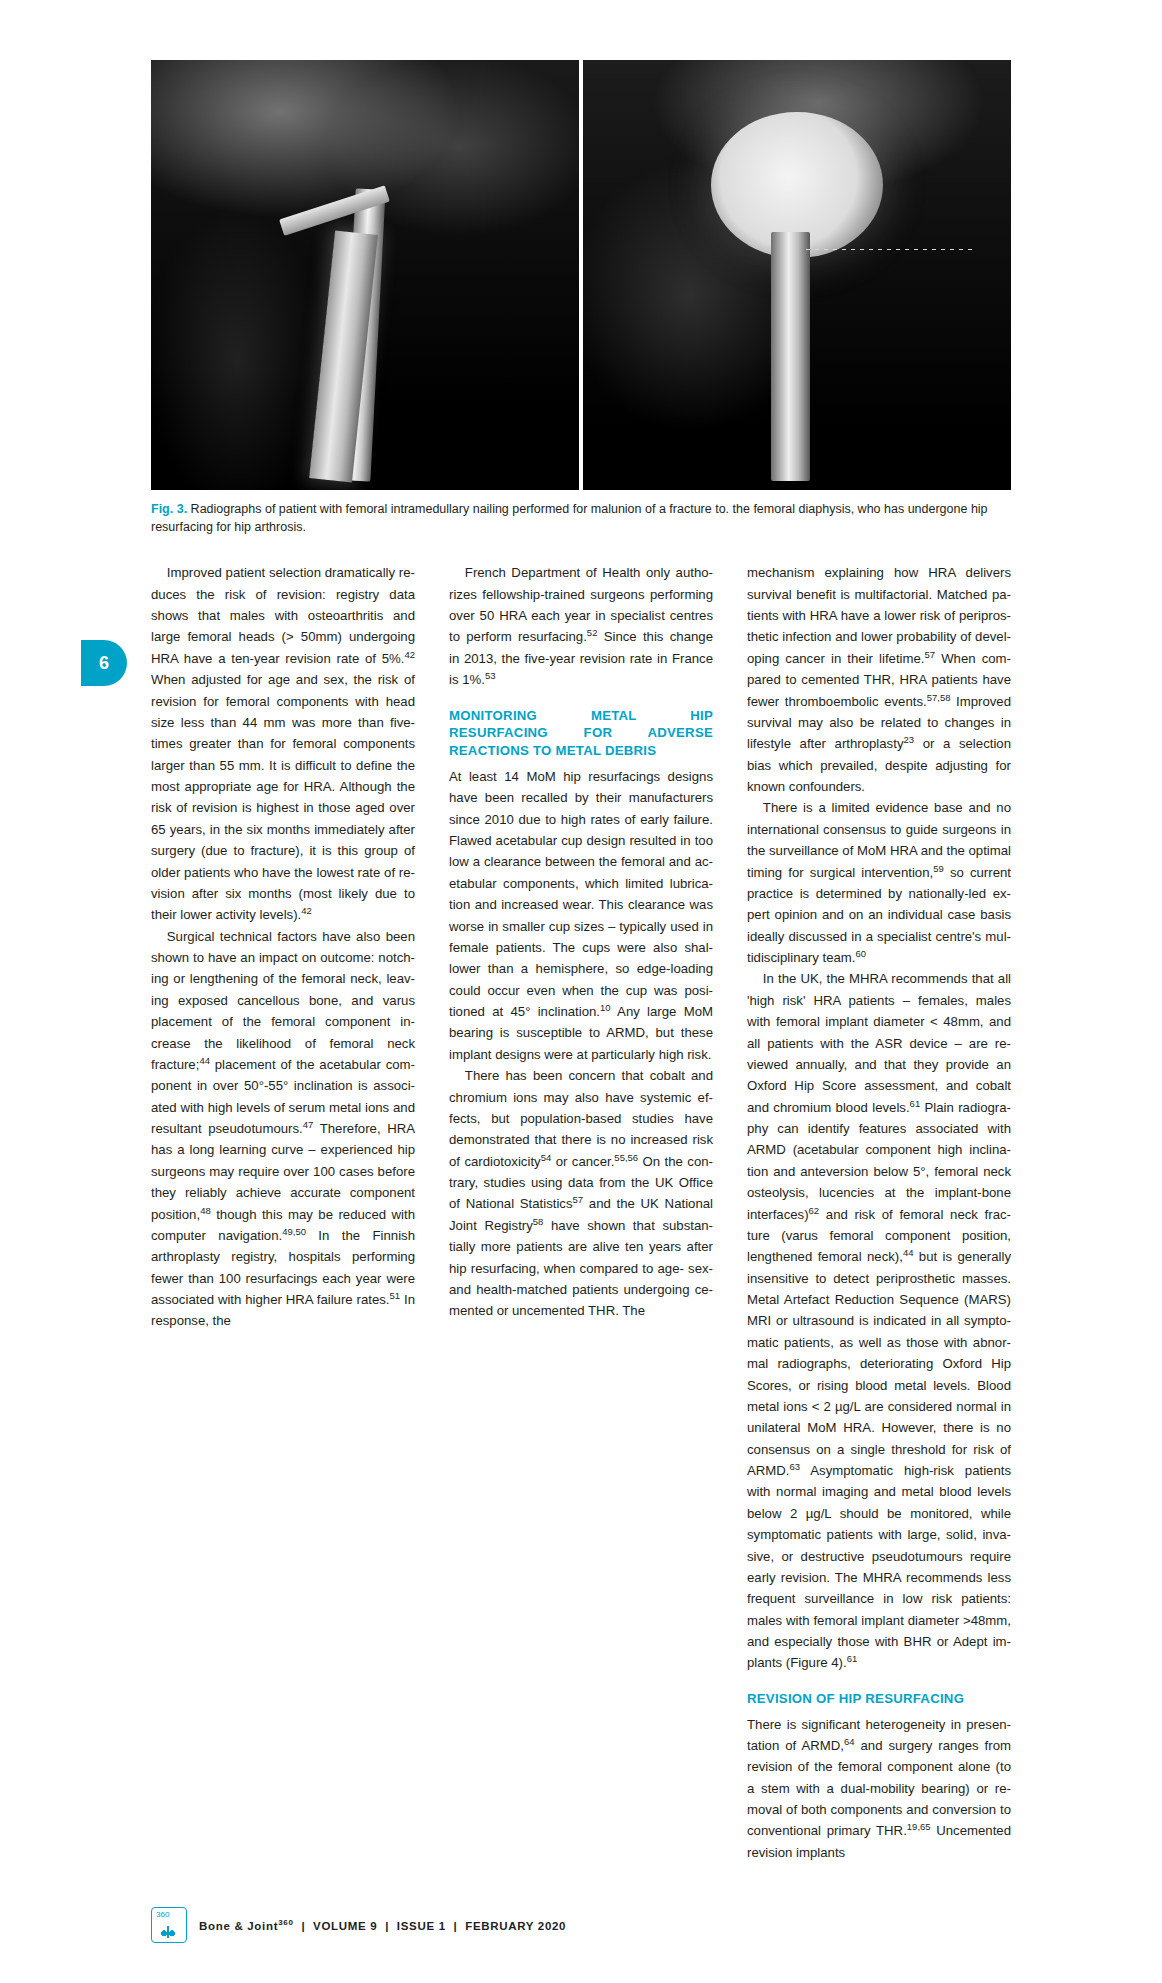6
Fig. 3. Radiographs of patient with femoral intramedullary nailing performed for malunion of a fracture to. the femoral diaphysis, who has undergone hip resurfacing for hip arthrosis.
Improved patient selection dramatically reduces the risk of revision: registry data shows that males with osteoarthritis and large femoral heads (> 50mm) undergoing HRA have a ten-year revision rate of 5%.42 When adjusted for age and sex, the risk of revision for femoral components with head size less than 44 mm was more than five-times greater than for femoral components larger than 55 mm. It is difficult to define the most appropriate age for HRA. Although the risk of revision is highest in those aged over 65 years, in the six months immediately after surgery (due to fracture), it is this group of older patients who have the lowest rate of revision after six months (most likely due to their lower activity levels).42
Surgical technical factors have also been shown to have an impact on outcome: notching or lengthening of the femoral neck, leaving exposed cancellous bone, and varus placement of the femoral component increase the likelihood of femoral neck fracture;44 placement of the acetabular component in over 50°-55° inclination is associated with high levels of serum metal ions and resultant pseudotumours.47 Therefore, HRA has a long learning curve – experienced hip surgeons may require over 100 cases before they reliably achieve accurate component position,48 though this may be reduced with computer navigation.49,50 In the Finnish arthroplasty registry, hospitals performing fewer than 100 resurfacings each year were associated with higher HRA failure rates.51 In response, the
French Department of Health only authorizes fellowship-trained surgeons performing over 50 HRA each year in specialist centres to perform resurfacing.52 Since this change in 2013, the five-year revision rate in France is 1%.53
Monitoring metal hip resurfacing for adverse reactions to metal debris
At least 14 MoM hip resurfacings designs have been recalled by their manufacturers since 2010 due to high rates of early failure. Flawed acetabular cup design resulted in too low a clearance between the femoral and acetabular components, which limited lubrication and increased wear. This clearance was worse in smaller cup sizes – typically used in female patients. The cups were also shallower than a hemisphere, so edge-loading could occur even when the cup was positioned at 45° inclination.10 Any large MoM bearing is susceptible to ARMD, but these implant designs were at particularly high risk.
There has been concern that cobalt and chromium ions may also have systemic effects, but population-based studies have demonstrated that there is no increased risk of cardiotoxicity54 or cancer.55,56 On the contrary, studies using data from the UK Office of National Statistics57 and the UK National Joint Registry58 have shown that substantially more patients are alive ten years after hip resurfacing, when compared to age- sex- and health-matched patients undergoing cemented or uncemented THR. The
mechanism explaining how HRA delivers survival benefit is multifactorial. Matched patients with HRA have a lower risk of periprosthetic infection and lower probability of developing cancer in their lifetime.57 When compared to cemented THR, HRA patients have fewer thromboembolic events.57,58 Improved survival may also be related to changes in lifestyle after arthroplasty23 or a selection bias which prevailed, despite adjusting for known confounders.
There is a limited evidence base and no international consensus to guide surgeons in the surveillance of MoM HRA and the optimal timing for surgical intervention,59 so current practice is determined by nationally-led expert opinion and on an individual case basis ideally discussed in a specialist centre's multidisciplinary team.60
In the UK, the MHRA recommends that all 'high risk' HRA patients – females, males with femoral implant diameter < 48mm, and all patients with the ASR device – are reviewed annually, and that they provide an Oxford Hip Score assessment, and cobalt and chromium blood levels.61 Plain radiography can identify features associated with ARMD (acetabular component high inclination and anteversion below 5°, femoral neck osteolysis, lucencies at the implant-bone interfaces)62 and risk of femoral neck fracture (varus femoral component position, lengthened femoral neck),44 but is generally insensitive to detect periprosthetic masses. Metal Artefact Reduction Sequence (MARS) MRI or ultrasound is indicated in all symptomatic patients, as well as those with abnormal radiographs, deteriorating Oxford Hip Scores, or rising blood metal levels. Blood metal ions < 2 µg/L are considered normal in unilateral MoM HRA. However, there is no consensus on a single threshold for risk of ARMD.63 Asymptomatic high-risk patients with normal imaging and metal blood levels below 2 µg/L should be monitored, while symptomatic patients with large, solid, invasive, or destructive pseudotumours require early revision. The MHRA recommends less frequent surveillance in low risk patients: males with femoral implant diameter >48mm, and especially those with BHR or Adept implants (Figure 4).61
Revision of hip resurfacing
There is significant heterogeneity in presentation of ARMD,64 and surgery ranges from revision of the femoral component alone (to a stem with a dual-mobility bearing) or removal of both components and conversion to conventional primary THR.19,65 Uncemented revision implants
Bone & Joint360 | VOLUME 9 | ISSUE 1 | FEBRUARY 2020